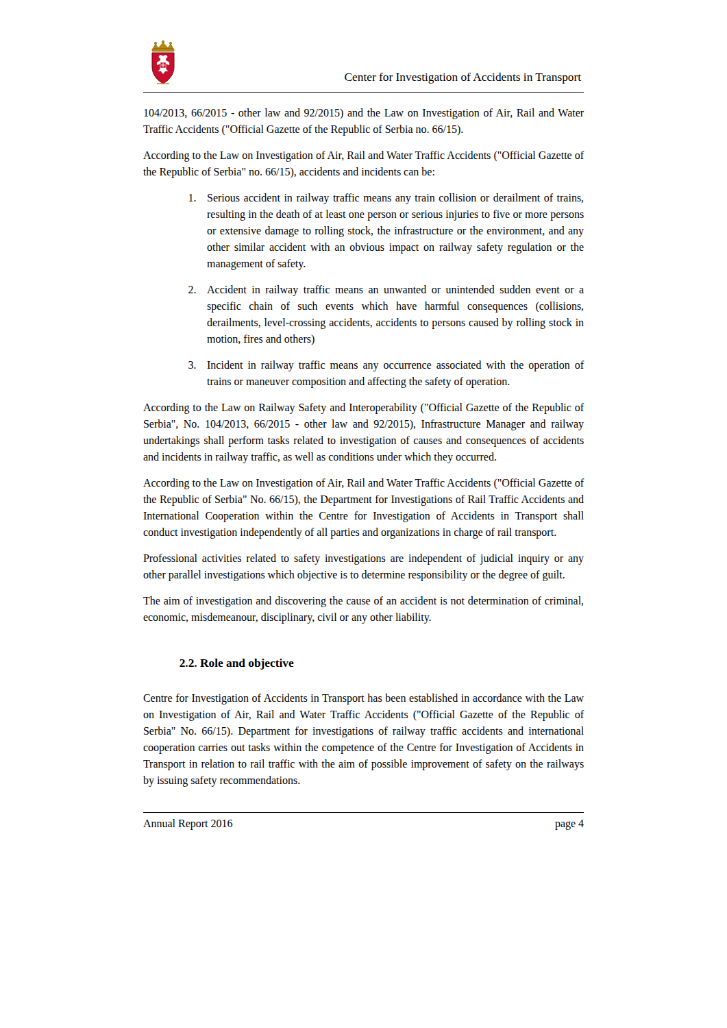Center for Investigation of Accidents in Transport
104/2013, 66/2015 - other law and 92/2015) and the Law on Investigation of Air, Rail and Water Traffic Accidents ("Official Gazette of the Republic of Serbia no. 66/15).
According to the Law on Investigation of Air, Rail and Water Traffic Accidents ("Official Gazette of the Republic of Serbia" no. 66/15), accidents and incidents can be:
Serious accident in railway traffic means any train collision or derailment of trains, resulting in the death of at least one person or serious injuries to five or more persons or extensive damage to rolling stock, the infrastructure or the environment, and any other similar accident with an obvious impact on railway safety regulation or the management of safety.
Accident in railway traffic means an unwanted or unintended sudden event or a specific chain of such events which have harmful consequences (collisions, derailments, level-crossing accidents, accidents to persons caused by rolling stock in motion, fires and others)
Incident in railway traffic means any occurrence associated with the operation of trains or maneuver composition and affecting the safety of operation.
According to the Law on Railway Safety and Interoperability ("Official Gazette of the Republic of Serbia", No. 104/2013, 66/2015 - other law and 92/2015), Infrastructure Manager and railway undertakings shall perform tasks related to investigation of causes and consequences of accidents and incidents in railway traffic, as well as conditions under which they occurred.
According to the Law on Investigation of Air, Rail and Water Traffic Accidents ("Official Gazette of the Republic of Serbia" No. 66/15), the Department for Investigations of Rail Traffic Accidents and International Cooperation within the Centre for Investigation of Accidents in Transport shall conduct investigation independently of all parties and organizations in charge of rail transport.
Professional activities related to safety investigations are independent of judicial inquiry or any other parallel investigations which objective is to determine responsibility or the degree of guilt.
The aim of investigation and discovering the cause of an accident is not determination of criminal, economic, misdemeanour, disciplinary, civil or any other liability.
2.2. Role and objective
Centre for Investigation of Accidents in Transport has been established in accordance with the Law on Investigation of Air, Rail and Water Traffic Accidents ("Official Gazette of the Republic of Serbia" No. 66/15). Department for investigations of railway traffic accidents and international cooperation carries out tasks within the competence of the Centre for Investigation of Accidents in Transport in relation to rail traffic with the aim of possible improvement of safety on the railways by issuing safety recommendations.
Annual Report 2016 page 4